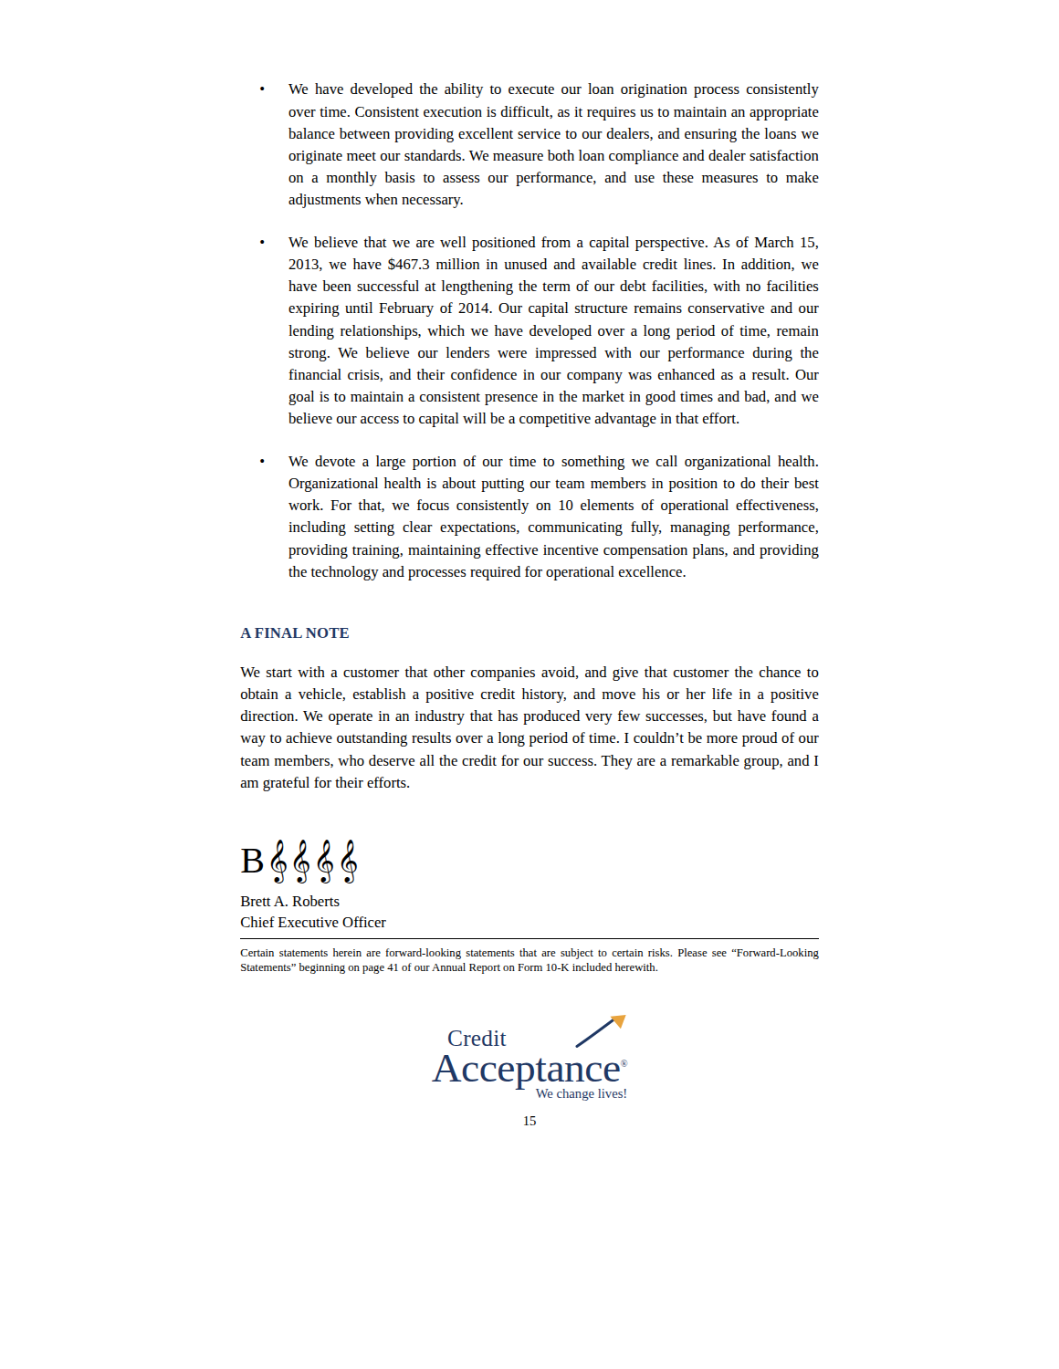We have developed the ability to execute our loan origination process consistently over time. Consistent execution is difficult, as it requires us to maintain an appropriate balance between providing excellent service to our dealers, and ensuring the loans we originate meet our standards. We measure both loan compliance and dealer satisfaction on a monthly basis to assess our performance, and use these measures to make adjustments when necessary.
We believe that we are well positioned from a capital perspective. As of March 15, 2013, we have $467.3 million in unused and available credit lines. In addition, we have been successful at lengthening the term of our debt facilities, with no facilities expiring until February of 2014. Our capital structure remains conservative and our lending relationships, which we have developed over a long period of time, remain strong. We believe our lenders were impressed with our performance during the financial crisis, and their confidence in our company was enhanced as a result. Our goal is to maintain a consistent presence in the market in good times and bad, and we believe our access to capital will be a competitive advantage in that effort.
We devote a large portion of our time to something we call organizational health. Organizational health is about putting our team members in position to do their best work. For that, we focus consistently on 10 elements of operational effectiveness, including setting clear expectations, communicating fully, managing performance, providing training, maintaining effective incentive compensation plans, and providing the technology and processes required for operational excellence.
A FINAL NOTE
We start with a customer that other companies avoid, and give that customer the chance to obtain a vehicle, establish a positive credit history, and move his or her life in a positive direction. We operate in an industry that has produced very few successes, but have found a way to achieve outstanding results over a long period of time. I couldn’t be more proud of our team members, who deserve all the credit for our success. They are a remarkable group, and I am grateful for their efforts.
B 𝄞 𝄞 𝄞 𝄞
Brett A. Roberts
Chief Executive Officer
Certain statements herein are forward-looking statements that are subject to certain risks. Please see “Forward-Looking Statements” beginning on page 41 of our Annual Report on Form 10-K included herewith.
Credit Acceptance® We change lives!
15